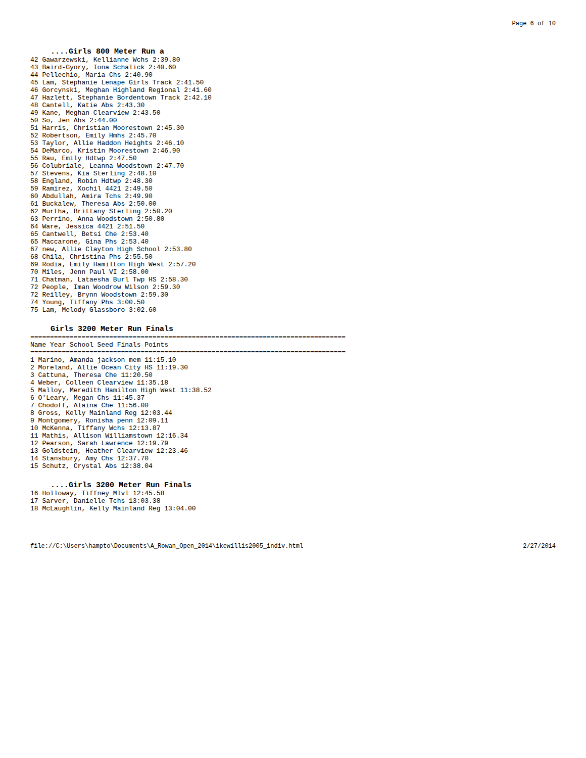Page 6 of 10
....Girls 800 Meter Run a
42 Gawarzewski, Kellianne Wchs 2:39.80
43 Baird-Gyory, Iona Schalick 2:40.60
44 Pellechio, Maria Chs 2:40.90
45 Lam, Stephanie Lenape Girls Track 2:41.50
46 Gorcynski, Meghan Highland Regional 2:41.60
47 Hazlett, Stephanie Bordentown Track 2:42.10
48 Cantell, Katie Abs 2:43.30
49 Kane, Meghan Clearview 2:43.50
50 So, Jen Abs 2:44.00
51 Harris, Christian Moorestown 2:45.30
52 Robertson, Emily Hmhs 2:45.70
53 Taylor, Allie Haddon Heights 2:46.10
54 DeMarco, Kristin Moorestown 2:46.90
55 Rau, Emily Hdtwp 2:47.50
56 Colubriale, Leanna Woodstown 2:47.70
57 Stevens, Kia Sterling 2:48.10
58 England, Robin Hdtwp 2:48.30
59 Ramirez, Xochil 4421 2:49.50
60 Abdullah, Amira Tchs 2:49.90
61 Buckalew, Theresa Abs 2:50.00
62 Murtha, Brittany Sterling 2:50.20
63 Perrino, Anna Woodstown 2:50.80
64 Ware, Jessica 4421 2:51.50
65 Cantwell, Betsi Che 2:53.40
65 Maccarone, Gina Phs 2:53.40
67 new, Allie Clayton High School 2:53.80
68 Chila, Christina Phs 2:55.50
69 Rodia, Emily Hamilton High West 2:57.20
70 Miles, Jenn Paul VI 2:58.00
71 Chatman, Lataesha Burl Twp HS 2:58.30
72 People, Iman Woodrow Wilson 2:59.30
72 Reilley, Brynn Woodstown 2:59.30
74 Young, Tiffany Phs 3:00.50
75 Lam, Melody Glassboro 3:02.60
Girls 3200 Meter Run Finals
================================================================================
Name Year School Seed Finals Points
================================================================================
1 Marino, Amanda jackson mem 11:15.10
2 Moreland, Allie Ocean City HS 11:19.30
3 Cattuna, Theresa Che 11:20.50
4 Weber, Colleen Clearview 11:35.18
5 Malloy, Meredith Hamilton High West 11:38.52
6 O'Leary, Megan Chs 11:45.37
7 Chodoff, Alaina Che 11:56.00
8 Gross, Kelly Mainland Reg 12:03.44
9 Montgomery, Ronisha penn 12:09.11
10 McKenna, Tiffany Wchs 12:13.87
11 Mathis, Allison Williamstown 12:16.34
12 Pearson, Sarah Lawrence 12:19.79
13 Goldstein, Heather Clearview 12:23.46
14 Stansbury, Amy Chs 12:37.70
15 Schutz, Crystal Abs 12:38.04
....Girls 3200 Meter Run Finals
16 Holloway, Tiffney Mlvl 12:45.58
17 Sarver, Danielle Tchs 13:03.38
18 McLaughlin, Kelly Mainland Reg 13:04.00
file://C:\Users\hampto\Documents\A_Rowan_Open_2014\ikewillis2005_indiv.html 2/27/2014